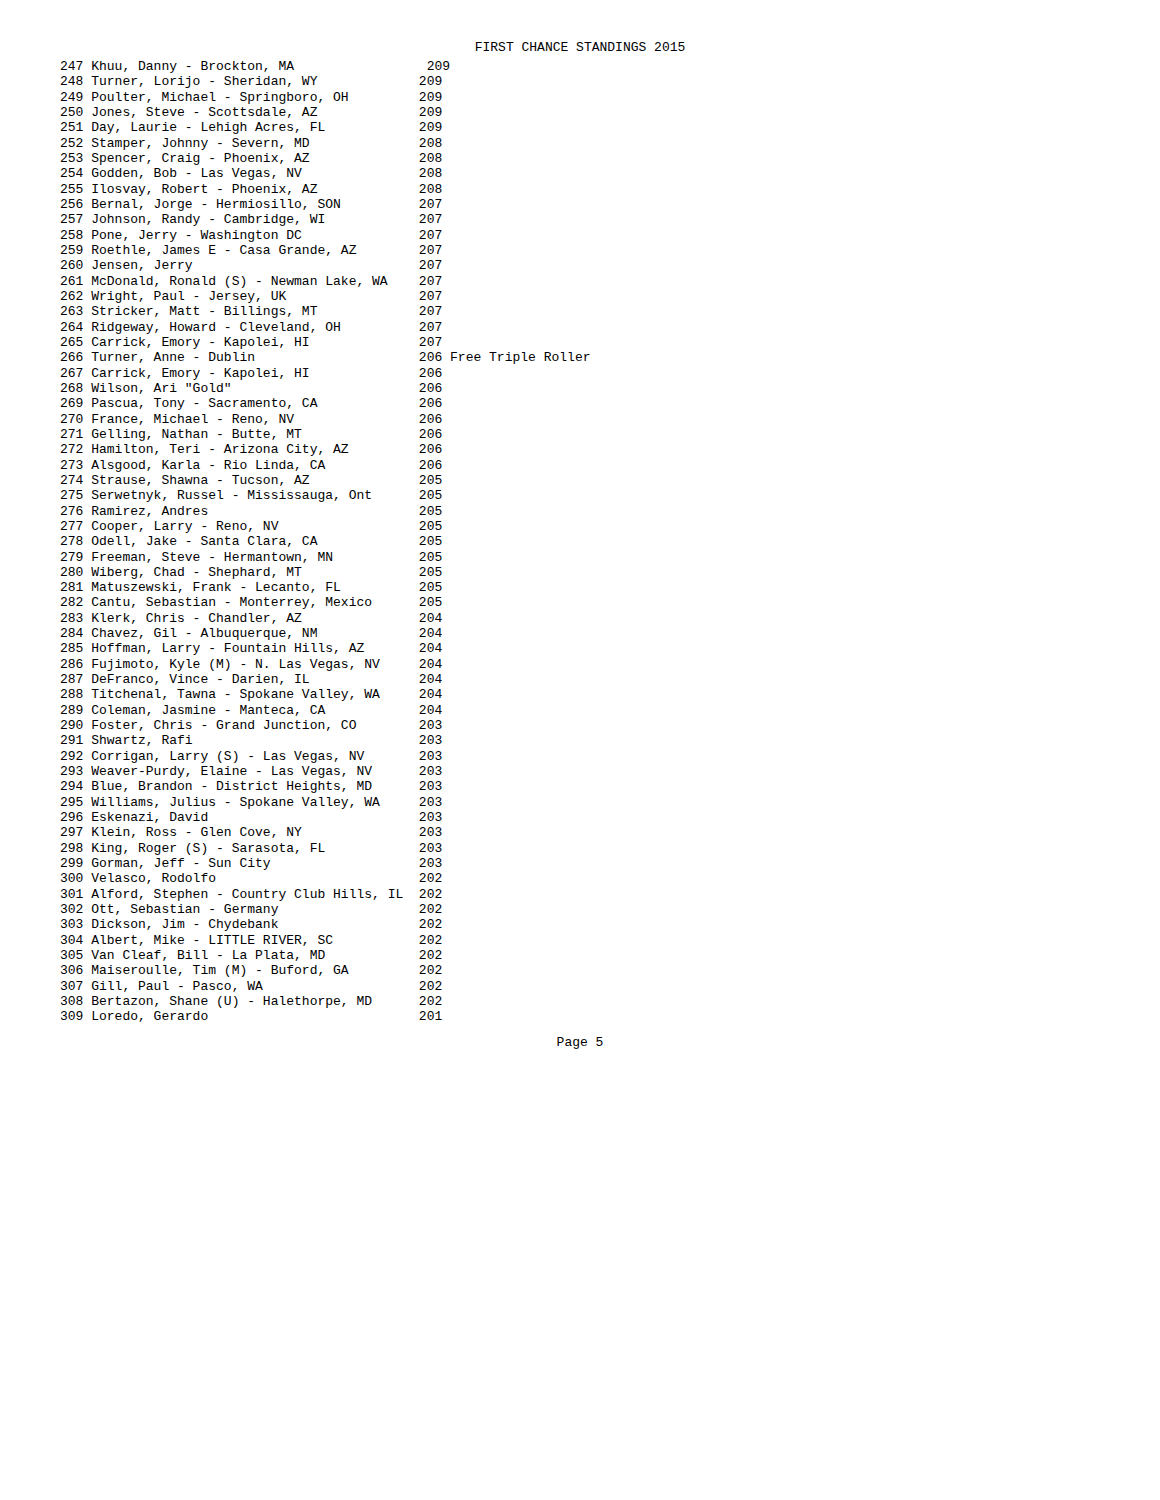FIRST CHANCE STANDINGS 2015
247 Khuu, Danny - Brockton, MA                 209
248 Turner, Lorijo - Sheridan, WY             209
249 Poulter, Michael - Springboro, OH         209
250 Jones, Steve - Scottsdale, AZ             209
251 Day, Laurie - Lehigh Acres, FL            209
252 Stamper, Johnny - Severn, MD              208
253 Spencer, Craig - Phoenix, AZ              208
254 Godden, Bob - Las Vegas, NV               208
255 Ilosvay, Robert - Phoenix, AZ             208
256 Bernal, Jorge - Hermiosillo, SON          207
257 Johnson, Randy - Cambridge, WI            207
258 Pone, Jerry - Washington DC               207
259 Roethle, James E - Casa Grande, AZ        207
260 Jensen, Jerry                             207
261 McDonald, Ronald (S) - Newman Lake, WA    207
262 Wright, Paul - Jersey, UK                 207
263 Stricker, Matt - Billings, MT             207
264 Ridgeway, Howard - Cleveland, OH          207
265 Carrick, Emory - Kapolei, HI              207
266 Turner, Anne - Dublin                     206 Free Triple Roller
267 Carrick, Emory - Kapolei, HI              206
268 Wilson, Ari "Gold"                        206
269 Pascua, Tony - Sacramento, CA             206
270 France, Michael - Reno, NV                206
271 Gelling, Nathan - Butte, MT               206
272 Hamilton, Teri - Arizona City, AZ         206
273 Alsgood, Karla - Rio Linda, CA            206
274 Strause, Shawna - Tucson, AZ              205
275 Serwetnyk, Russel - Mississauga, Ont      205
276 Ramirez, Andres                           205
277 Cooper, Larry - Reno, NV                  205
278 Odell, Jake - Santa Clara, CA             205
279 Freeman, Steve - Hermantown, MN           205
280 Wiberg, Chad - Shephard, MT               205
281 Matuszewski, Frank - Lecanto, FL          205
282 Cantu, Sebastian - Monterrey, Mexico      205
283 Klerk, Chris - Chandler, AZ               204
284 Chavez, Gil - Albuquerque, NM             204
285 Hoffman, Larry - Fountain Hills, AZ       204
286 Fujimoto, Kyle (M) - N. Las Vegas, NV     204
287 DeFranco, Vince - Darien, IL              204
288 Titchenal, Tawna - Spokane Valley, WA     204
289 Coleman, Jasmine - Manteca, CA            204
290 Foster, Chris - Grand Junction, CO        203
291 Shwartz, Rafi                             203
292 Corrigan, Larry (S) - Las Vegas, NV       203
293 Weaver-Purdy, Elaine - Las Vegas, NV      203
294 Blue, Brandon - District Heights, MD      203
295 Williams, Julius - Spokane Valley, WA     203
296 Eskenazi, David                           203
297 Klein, Ross - Glen Cove, NY               203
298 King, Roger (S) - Sarasota, FL            203
299 Gorman, Jeff - Sun City                   203
300 Velasco, Rodolfo                          202
301 Alford, Stephen - Country Club Hills, IL  202
302 Ott, Sebastian - Germany                  202
303 Dickson, Jim - Chydebank                  202
304 Albert, Mike - LITTLE RIVER, SC           202
305 Van Cleaf, Bill - La Plata, MD            202
306 Maiseroulle, Tim (M) - Buford, GA         202
307 Gill, Paul - Pasco, WA                    202
308 Bertazon, Shane (U) - Halethorpe, MD      202
309 Loredo, Gerardo                           201
Page 5